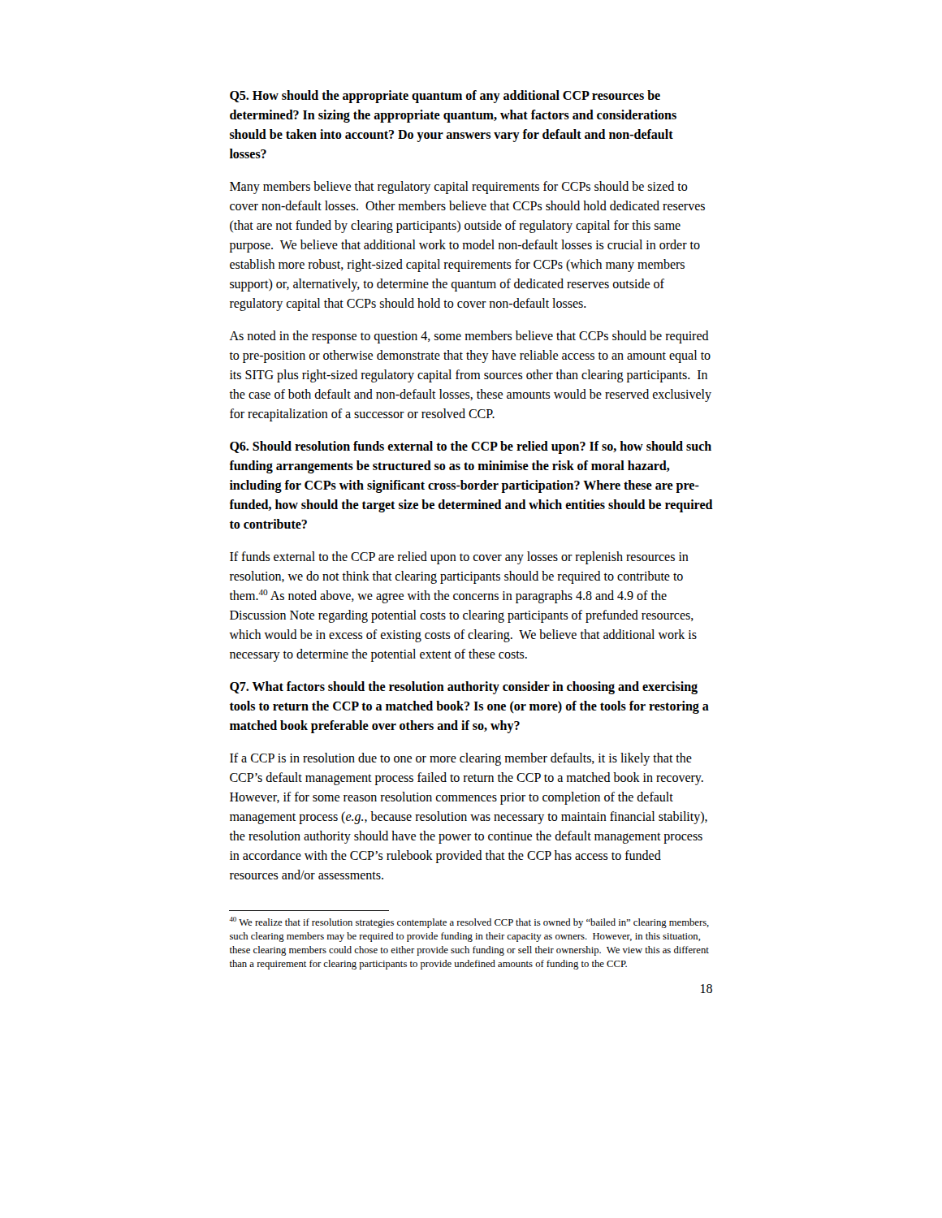Q5. How should the appropriate quantum of any additional CCP resources be determined? In sizing the appropriate quantum, what factors and considerations should be taken into account? Do your answers vary for default and non-default losses?
Many members believe that regulatory capital requirements for CCPs should be sized to cover non-default losses. Other members believe that CCPs should hold dedicated reserves (that are not funded by clearing participants) outside of regulatory capital for this same purpose. We believe that additional work to model non-default losses is crucial in order to establish more robust, right-sized capital requirements for CCPs (which many members support) or, alternatively, to determine the quantum of dedicated reserves outside of regulatory capital that CCPs should hold to cover non-default losses.
As noted in the response to question 4, some members believe that CCPs should be required to pre-position or otherwise demonstrate that they have reliable access to an amount equal to its SITG plus right-sized regulatory capital from sources other than clearing participants. In the case of both default and non-default losses, these amounts would be reserved exclusively for recapitalization of a successor or resolved CCP.
Q6. Should resolution funds external to the CCP be relied upon? If so, how should such funding arrangements be structured so as to minimise the risk of moral hazard, including for CCPs with significant cross-border participation? Where these are pre-funded, how should the target size be determined and which entities should be required to contribute?
If funds external to the CCP are relied upon to cover any losses or replenish resources in resolution, we do not think that clearing participants should be required to contribute to them.40 As noted above, we agree with the concerns in paragraphs 4.8 and 4.9 of the Discussion Note regarding potential costs to clearing participants of prefunded resources, which would be in excess of existing costs of clearing. We believe that additional work is necessary to determine the potential extent of these costs.
Q7. What factors should the resolution authority consider in choosing and exercising tools to return the CCP to a matched book? Is one (or more) of the tools for restoring a matched book preferable over others and if so, why?
If a CCP is in resolution due to one or more clearing member defaults, it is likely that the CCP’s default management process failed to return the CCP to a matched book in recovery. However, if for some reason resolution commences prior to completion of the default management process (e.g., because resolution was necessary to maintain financial stability), the resolution authority should have the power to continue the default management process in accordance with the CCP’s rulebook provided that the CCP has access to funded resources and/or assessments.
40 We realize that if resolution strategies contemplate a resolved CCP that is owned by “bailed in” clearing members, such clearing members may be required to provide funding in their capacity as owners. However, in this situation, these clearing members could chose to either provide such funding or sell their ownership. We view this as different than a requirement for clearing participants to provide undefined amounts of funding to the CCP.
18